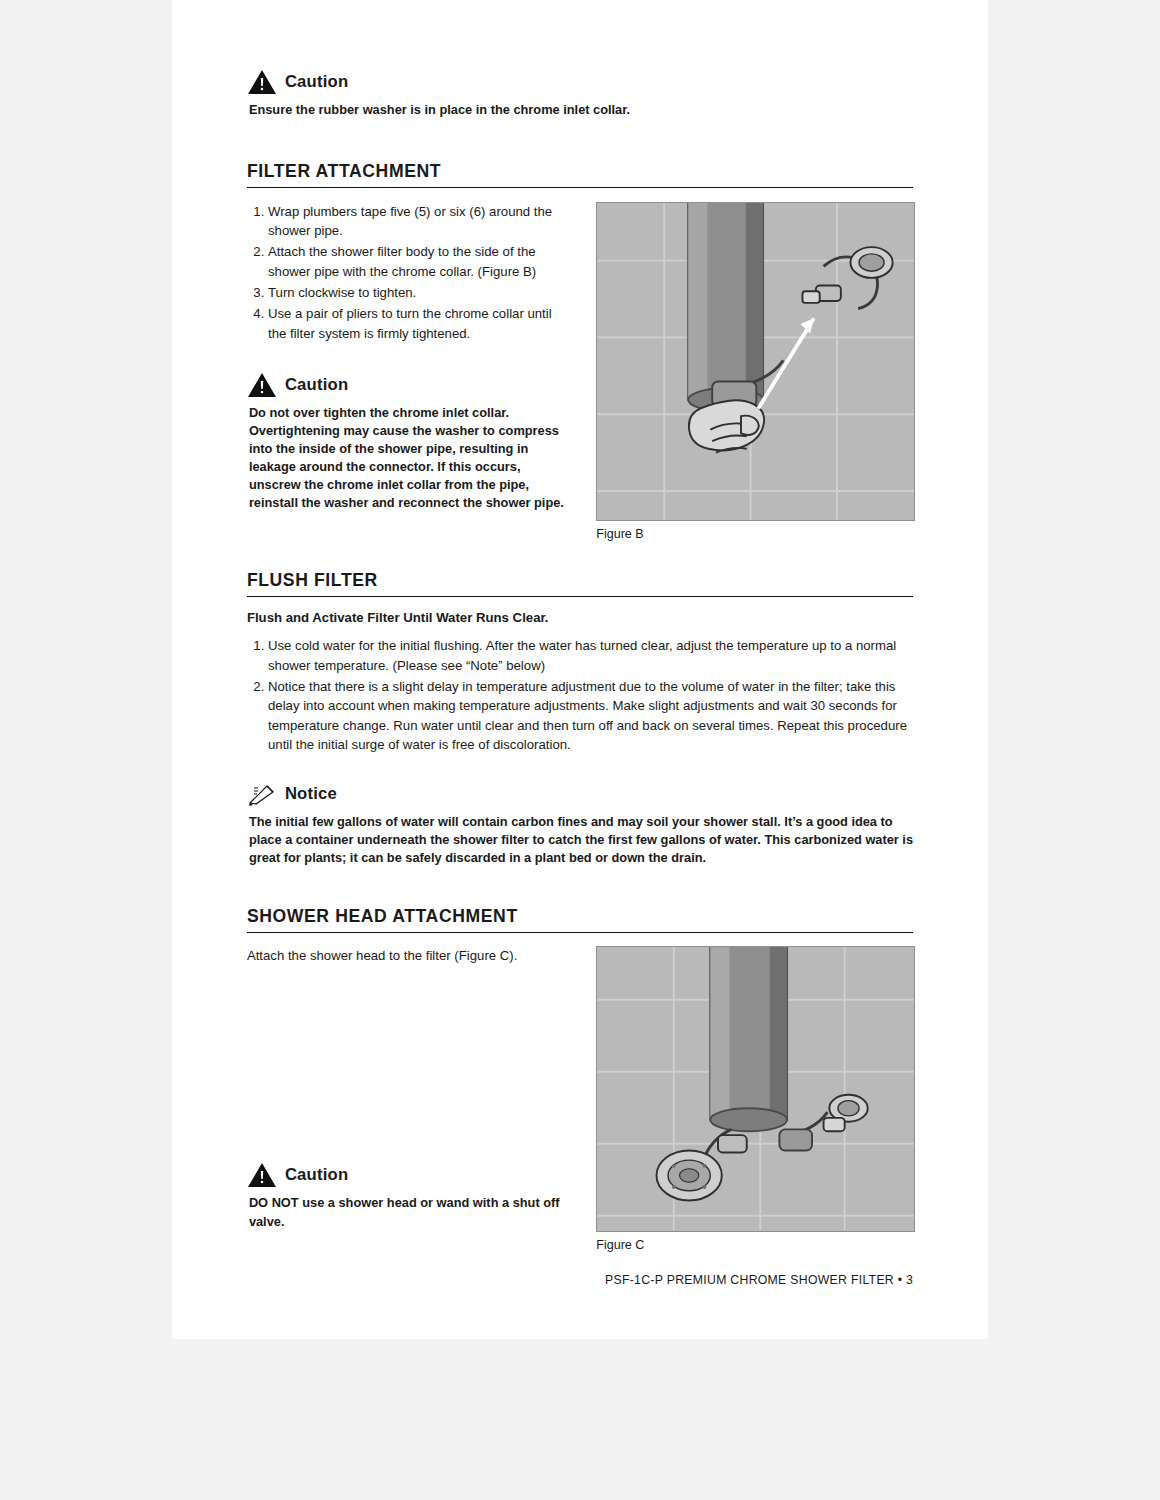Caution
Ensure the rubber washer is in place in the chrome inlet collar.
Filter Attachment
Wrap plumbers tape five (5) or six (6) around the shower pipe.
Attach the shower filter body to the side of the shower pipe with the chrome collar. (Figure B)
Turn clockwise to tighten.
Use a pair of pliers to turn the chrome collar until the filter system is firmly tightened.
Caution
Do not over tighten the chrome inlet collar. Overtightening may cause the washer to compress into the inside of the shower pipe, resulting in leakage around the connector. If this occurs, unscrew the chrome inlet collar from the pipe, reinstall the washer and reconnect the shower pipe.
Figure B
Flush Filter
Flush and Activate Filter Until Water Runs Clear.
Use cold water for the initial flushing. After the water has turned clear, adjust the temperature up to a normal shower temperature. (Please see “Note” below)
Notice that there is a slight delay in temperature adjustment due to the volume of water in the filter; take this delay into account when making temperature adjustments. Make slight adjustments and wait 30 seconds for temperature change. Run water until clear and then turn off and back on several times. Repeat this procedure until the initial surge of water is free of discoloration.
Notice
The initial few gallons of water will contain carbon fines and may soil your shower stall. It’s a good idea to place a container underneath the shower filter to catch the first few gallons of water. This carbonized water is great for plants; it can be safely discarded in a plant bed or down the drain.
Shower Head Attachment
Attach the shower head to the filter (Figure C).
Caution
DO NOT use a shower head or wand with a shut off valve.
Figure C
PSF-1C-P PREMIUM CHROME SHOWER FILTER • 3